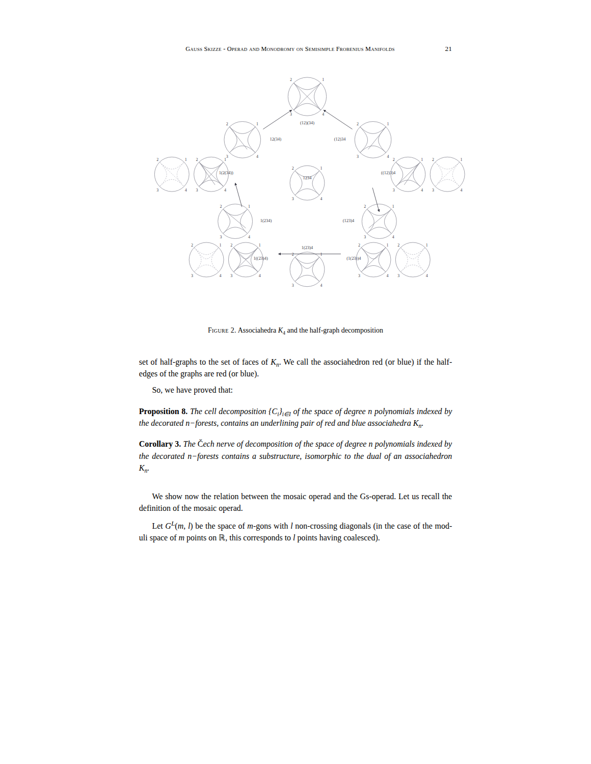Gauss Skizze - Operad and Monodromy on Semisimple Frobenius Manifolds
21
2 1 3 4 (12)(34) 2 1 3 4 12(34) 2 1 3 4 (12)34 2 1 3 4 1234 1(2(34)) 2 1 3 4 2 1 3 4 ((12)3)4 2 1 3 4 2 1 3 4 2 1 3 4 1(234) 2 1 3 4 (123)4 2 1 3 4 1(23)4 1((23)4) 2 1 3 4 2 1 3 4 (1(23))4 2 1 3 4 2 1 3 4
Figure 2. Associahedra K4 and the half-graph decomposition
set of half-graphs to the set of faces of Kn. We call the associahedron red (or blue) if the half-edges of the graphs are red (or blue).
So, we have proved that:
Proposition 8. The cell decomposition {Ci}i∈I of the space of degree n polynomials indexed by the decorated n−forests, contains an underlining pair of red and blue associahedra Kn.
Corollary 3. The Čech nerve of decomposition of the space of degree n polynomials indexed by the decorated n−forests contains a substructure, isomorphic to the dual of an associahedron Kn.
We show now the relation between the mosaic operad and the Gs-operad. Let us recall the definition of the mosaic operad.
Let GL(m, l) be the space of m-gons with l non-crossing diagonals (in the case of the moduli space of m points on ℝ, this corresponds to l points having coalesced).